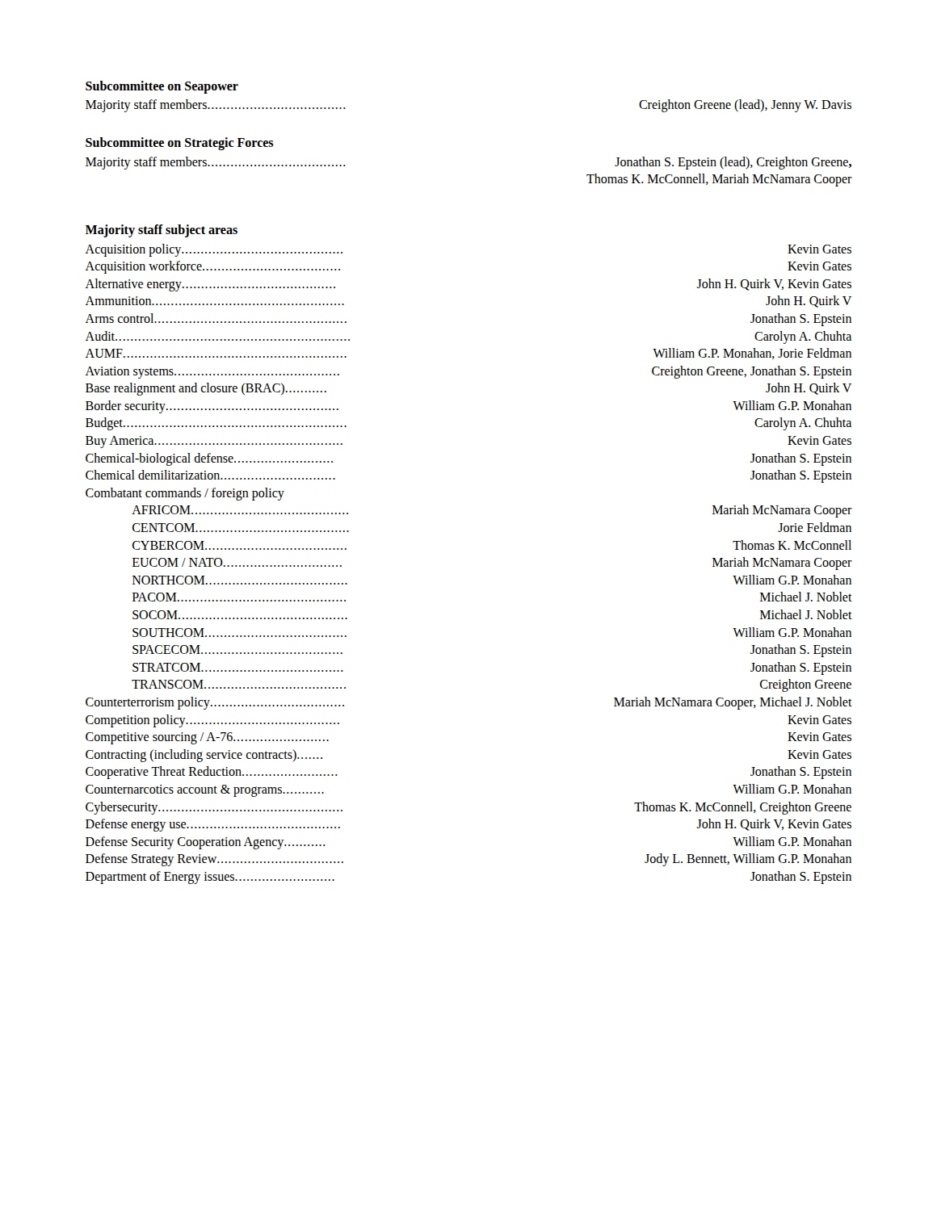Subcommittee on Seapower
Majority staff members .................................... Creighton Greene (lead), Jenny W. Davis
Subcommittee on Strategic Forces
Majority staff members .................................... Jonathan S. Epstein (lead), Creighton Greene,
Majority staff members .................................... Thomas K. McConnell, Mariah McNamara Cooper
Majority staff subject areas
Acquisition policy .......................................... Kevin Gates
Acquisition workforce .................................... Kevin Gates
Alternative energy ........................................ John H. Quirk V, Kevin Gates
Ammunition .................................................. John H. Quirk V
Arms control .................................................. Jonathan S. Epstein
Audit ............................................................. Carolyn A. Chuhta
AUMF .......................................................... William G.P. Monahan, Jorie Feldman
Aviation systems ........................................... Creighton Greene, Jonathan S. Epstein
Base realignment and closure (BRAC) ........... John H. Quirk V
Border security ............................................. William G.P. Monahan
Budget .......................................................... Carolyn A. Chuhta
Buy America ................................................. Kevin Gates
Chemical-biological defense .......................... Jonathan S. Epstein
Chemical demilitarization .............................. Jonathan S. Epstein
Combatant commands / foreign policy
AFRICOM ......................................... Mariah McNamara Cooper
CENTCOM ........................................ Jorie Feldman
CYBERCOM ..................................... Thomas K. McConnell
EUCOM / NATO ............................... Mariah McNamara Cooper
NORTHCOM ..................................... William G.P. Monahan
PACOM ............................................ Michael J. Noblet
SOCOM ............................................ Michael J. Noblet
SOUTHCOM ..................................... William G.P. Monahan
SPACECOM ..................................... Jonathan S. Epstein
STRATCOM ..................................... Jonathan S. Epstein
TRANSCOM ..................................... Creighton Greene
Counterterrorism policy ................................... Mariah McNamara Cooper, Michael J. Noblet
Competition policy ........................................ Kevin Gates
Competitive sourcing / A-76 ......................... Kevin Gates
Contracting (including service contracts) ....... Kevin Gates
Cooperative Threat Reduction ......................... Jonathan S. Epstein
Counternarcotics account & programs ........... William G.P. Monahan
Cybersecurity ................................................ Thomas K. McConnell, Creighton Greene
Defense energy use ........................................ John H. Quirk V, Kevin Gates
Defense Security Cooperation Agency ........... William G.P. Monahan
Defense Strategy Review ................................. Jody L. Bennett, William G.P. Monahan
Department of Energy issues .......................... Jonathan S. Epstein